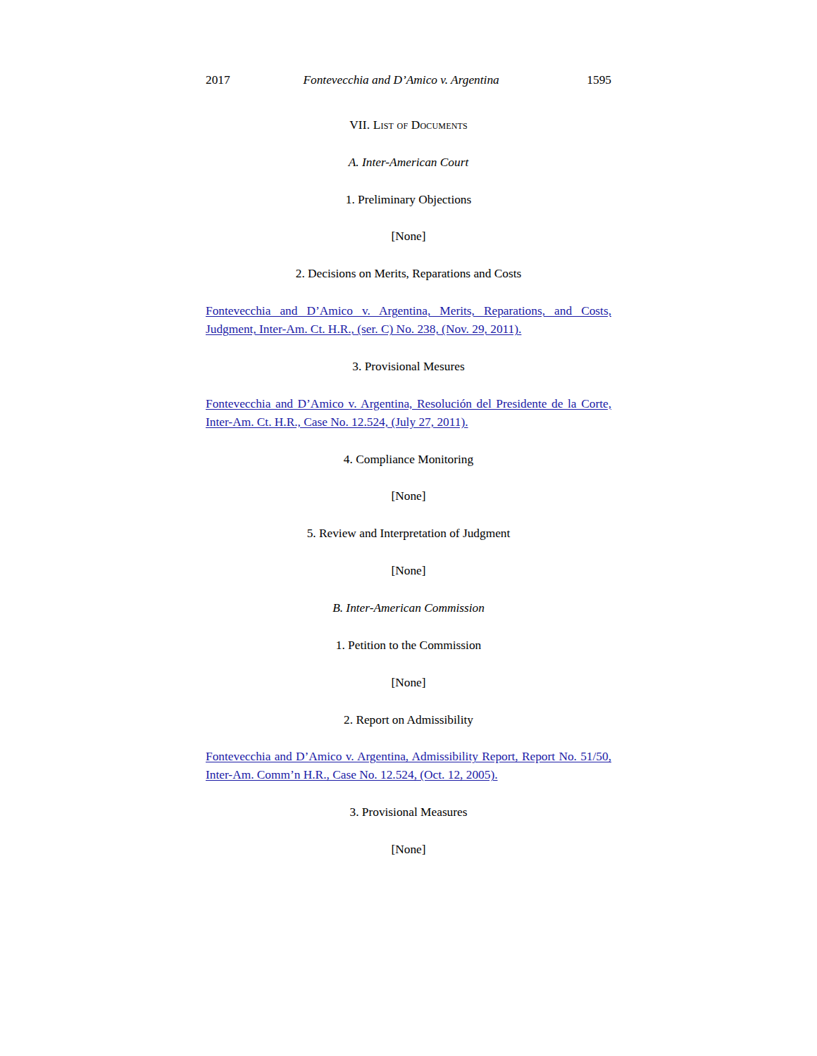2017 Fontevecchia and D’Amico v. Argentina 1595
VII. List of Documents
A. Inter-American Court
1. Preliminary Objections
[None]
2. Decisions on Merits, Reparations and Costs
Fontevecchia and D’Amico v. Argentina, Merits, Reparations, and Costs, Judgment, Inter-Am. Ct. H.R., (ser. C) No. 238, (Nov. 29, 2011).
3. Provisional Mesures
Fontevecchia and D’Amico v. Argentina, Resolución del Presidente de la Corte, Inter-Am. Ct. H.R., Case No. 12.524, (July 27, 2011).
4. Compliance Monitoring
[None]
5. Review and Interpretation of Judgment
[None]
B. Inter-American Commission
1. Petition to the Commission
[None]
2. Report on Admissibility
Fontevecchia and D’Amico v. Argentina, Admissibility Report, Report No. 51/50, Inter-Am. Comm’n H.R., Case No. 12.524, (Oct. 12, 2005).
3. Provisional Measures
[None]